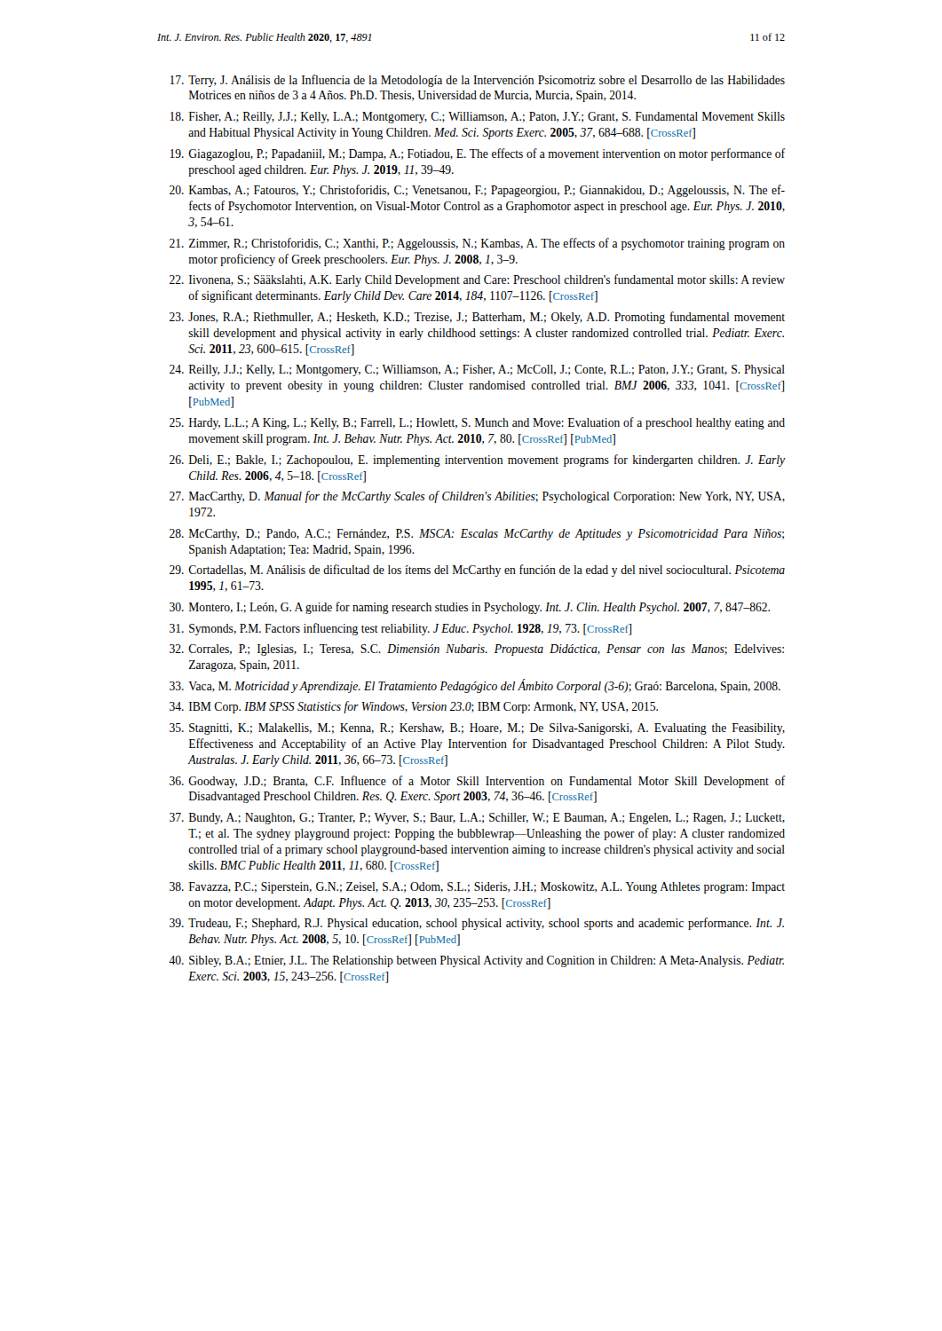Int. J. Environ. Res. Public Health 2020, 17, 4891 11 of 12
Terry, J. Análisis de la Influencia de la Metodología de la Intervención Psicomotriz sobre el Desarrollo de las Habilidades Motrices en niños de 3 a 4 Años. Ph.D. Thesis, Universidad de Murcia, Murcia, Spain, 2014.
Fisher, A.; Reilly, J.J.; Kelly, L.A.; Montgomery, C.; Williamson, A.; Paton, J.Y.; Grant, S. Fundamental Movement Skills and Habitual Physical Activity in Young Children. Med. Sci. Sports Exerc. 2005, 37, 684–688. [CrossRef]
Giagazoglou, P.; Papadaniil, M.; Dampa, A.; Fotiadou, E. The effects of a movement intervention on motor performance of preschool aged children. Eur. Phys. J. 2019, 11, 39–49.
Kambas, A.; Fatouros, Y.; Christoforidis, C.; Venetsanou, F.; Papageorgiou, P.; Giannakidou, D.; Aggeloussis, N. The effects of Psychomotor Intervention, on Visual-Motor Control as a Graphomotor aspect in preschool age. Eur. Phys. J. 2010, 3, 54–61.
Zimmer, R.; Christoforidis, C.; Xanthi, P.; Aggeloussis, N.; Kambas, A. The effects of a psychomotor training program on motor proficiency of Greek preschoolers. Eur. Phys. J. 2008, 1, 3–9.
Iivonena, S.; Sääkslahti, A.K. Early Child Development and Care: Preschool children's fundamental motor skills: A review of significant determinants. Early Child Dev. Care 2014, 184, 1107–1126. [CrossRef]
Jones, R.A.; Riethmuller, A.; Hesketh, K.D.; Trezise, J.; Batterham, M.; Okely, A.D. Promoting fundamental movement skill development and physical activity in early childhood settings: A cluster randomized controlled trial. Pediatr. Exerc. Sci. 2011, 23, 600–615. [CrossRef]
Reilly, J.J.; Kelly, L.; Montgomery, C.; Williamson, A.; Fisher, A.; McColl, J.; Conte, R.L.; Paton, J.Y.; Grant, S. Physical activity to prevent obesity in young children: Cluster randomised controlled trial. BMJ 2006, 333, 1041. [CrossRef] [PubMed]
Hardy, L.L.; A King, L.; Kelly, B.; Farrell, L.; Howlett, S. Munch and Move: Evaluation of a preschool healthy eating and movement skill program. Int. J. Behav. Nutr. Phys. Act. 2010, 7, 80. [CrossRef] [PubMed]
Deli, E.; Bakle, I.; Zachopoulou, E. implementing intervention movement programs for kindergarten children. J. Early Child. Res. 2006, 4, 5–18. [CrossRef]
MacCarthy, D. Manual for the McCarthy Scales of Children's Abilities; Psychological Corporation: New York, NY, USA, 1972.
McCarthy, D.; Pando, A.C.; Fernández, P.S. MSCA: Escalas McCarthy de Aptitudes y Psicomotricidad Para Niños; Spanish Adaptation; Tea: Madrid, Spain, 1996.
Cortadellas, M. Análisis de dificultad de los ítems del McCarthy en función de la edad y del nivel sociocultural. Psicotema 1995, 1, 61–73.
Montero, I.; León, G. A guide for naming research studies in Psychology. Int. J. Clin. Health Psychol. 2007, 7, 847–862.
Symonds, P.M. Factors influencing test reliability. J Educ. Psychol. 1928, 19, 73. [CrossRef]
Corrales, P.; Iglesias, I.; Teresa, S.C. Dimensión Nubaris. Propuesta Didáctica, Pensar con las Manos; Edelvives: Zaragoza, Spain, 2011.
Vaca, M. Motricidad y Aprendizaje. El Tratamiento Pedagógico del Ámbito Corporal (3-6); Graó: Barcelona, Spain, 2008.
IBM Corp. IBM SPSS Statistics for Windows, Version 23.0; IBM Corp: Armonk, NY, USA, 2015.
Stagnitti, K.; Malakellis, M.; Kenna, R.; Kershaw, B.; Hoare, M.; De Silva-Sanigorski, A. Evaluating the Feasibility, Effectiveness and Acceptability of an Active Play Intervention for Disadvantaged Preschool Children: A Pilot Study. Australas. J. Early Child. 2011, 36, 66–73. [CrossRef]
Goodway, J.D.; Branta, C.F. Influence of a Motor Skill Intervention on Fundamental Motor Skill Development of Disadvantaged Preschool Children. Res. Q. Exerc. Sport 2003, 74, 36–46. [CrossRef]
Bundy, A.; Naughton, G.; Tranter, P.; Wyver, S.; Baur, L.A.; Schiller, W.; E Bauman, A.; Engelen, L.; Ragen, J.; Luckett, T.; et al. The sydney playground project: Popping the bubblewrap—Unleashing the power of play: A cluster randomized controlled trial of a primary school playground-based intervention aiming to increase children's physical activity and social skills. BMC Public Health 2011, 11, 680. [CrossRef]
Favazza, P.C.; Siperstein, G.N.; Zeisel, S.A.; Odom, S.L.; Sideris, J.H.; Moskowitz, A.L. Young Athletes program: Impact on motor development. Adapt. Phys. Act. Q. 2013, 30, 235–253. [CrossRef]
Trudeau, F.; Shephard, R.J. Physical education, school physical activity, school sports and academic performance. Int. J. Behav. Nutr. Phys. Act. 2008, 5, 10. [CrossRef] [PubMed]
Sibley, B.A.; Etnier, J.L. The Relationship between Physical Activity and Cognition in Children: A Meta-Analysis. Pediatr. Exerc. Sci. 2003, 15, 243–256. [CrossRef]